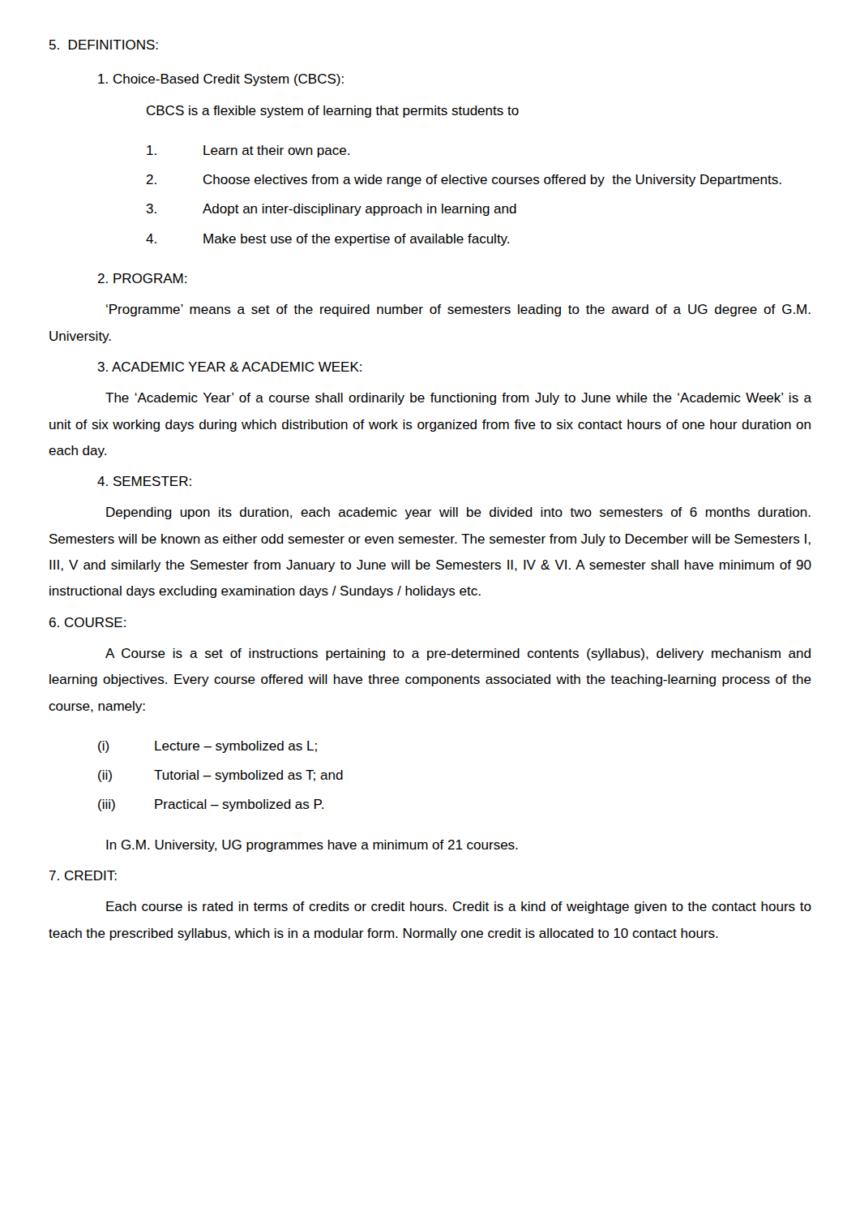5. DEFINITIONS:
1. Choice-Based Credit System (CBCS):
CBCS is a flexible system of learning that permits students to
Learn at their own pace.
Choose electives from a wide range of elective courses offered by the University Departments.
Adopt an inter-disciplinary approach in learning and
Make best use of the expertise of available faculty.
2. PROGRAM:
‘Programme’ means a set of the required number of semesters leading to the award of a UG degree of G.M. University.
3. ACADEMIC YEAR & ACADEMIC WEEK:
The ‘Academic Year’ of a course shall ordinarily be functioning from July to June while the ‘Academic Week’ is a unit of six working days during which distribution of work is organized from five to six contact hours of one hour duration on each day.
4. SEMESTER:
Depending upon its duration, each academic year will be divided into two semesters of 6 months duration. Semesters will be known as either odd semester or even semester. The semester from July to December will be Semesters I, III, V and similarly the Semester from January to June will be Semesters II, IV & VI. A semester shall have minimum of 90 instructional days excluding examination days / Sundays / holidays etc.
6. COURSE:
A Course is a set of instructions pertaining to a pre-determined contents (syllabus), delivery mechanism and learning objectives. Every course offered will have three components associated with the teaching-learning process of the course, namely:
(i) Lecture – symbolized as L;
(ii) Tutorial – symbolized as T; and
(iii) Practical – symbolized as P.
In G.M. University, UG programmes have a minimum of 21 courses.
7. CREDIT:
Each course is rated in terms of credits or credit hours. Credit is a kind of weightage given to the contact hours to teach the prescribed syllabus, which is in a modular form. Normally one credit is allocated to 10 contact hours.